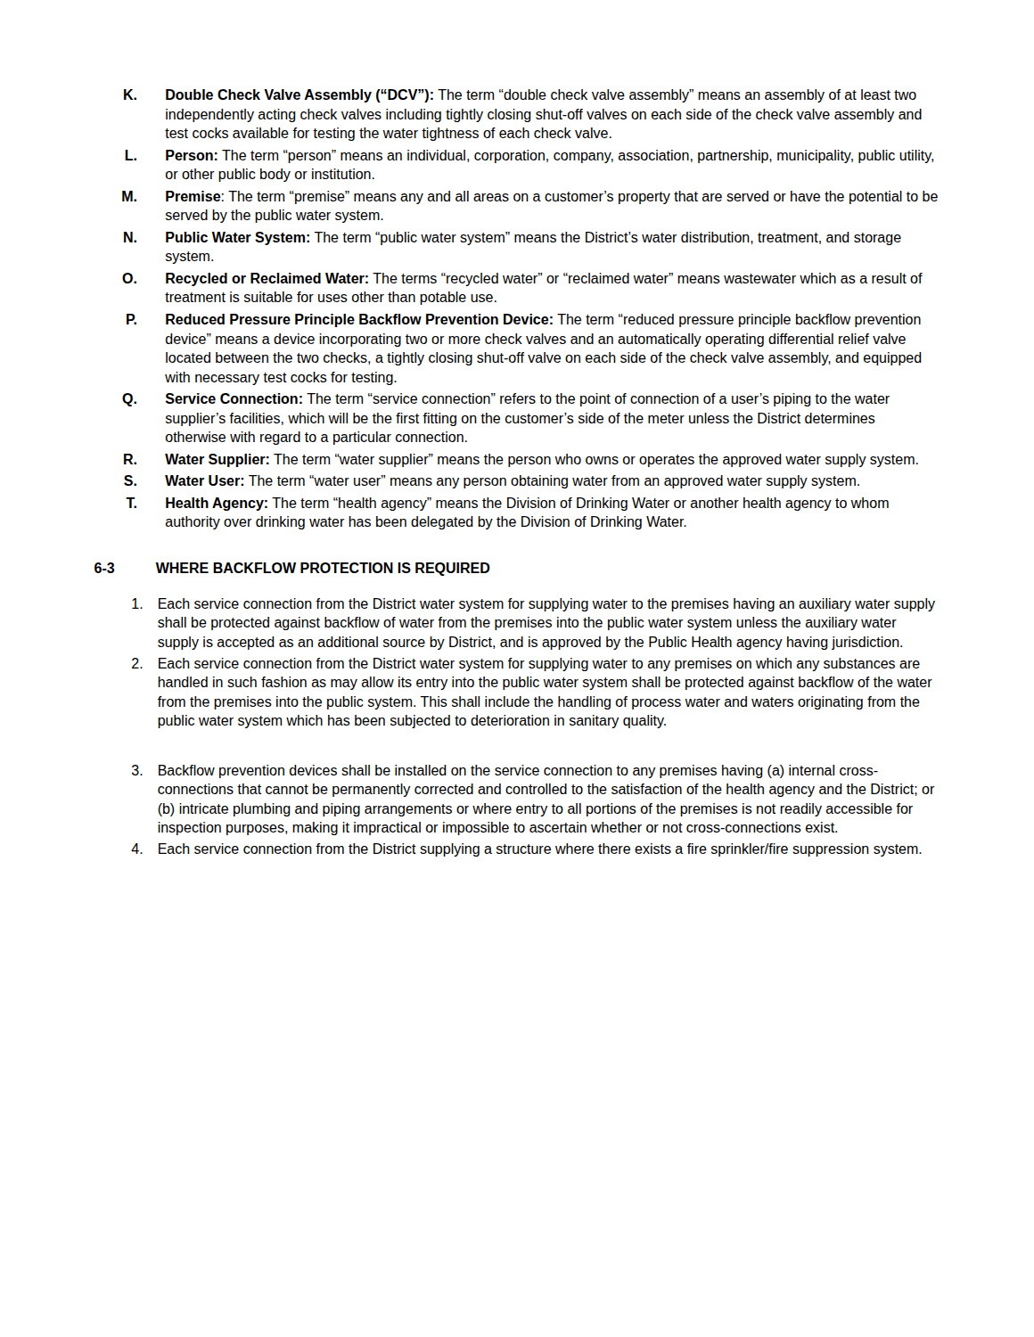Double Check Valve Assembly (“DCV”): The term “double check valve assembly” means an assembly of at least two independently acting check valves including tightly closing shut-off valves on each side of the check valve assembly and test cocks available for testing the water tightness of each check valve.
Person: The term “person” means an individual, corporation, company, association, partnership, municipality, public utility, or other public body or institution.
Premise: The term “premise” means any and all areas on a customer’s property that are served or have the potential to be served by the public water system.
Public Water System: The term “public water system” means the District’s water distribution, treatment, and storage system.
Recycled or Reclaimed Water: The terms “recycled water” or “reclaimed water” means wastewater which as a result of treatment is suitable for uses other than potable use.
Reduced Pressure Principle Backflow Prevention Device: The term “reduced pressure principle backflow prevention device” means a device incorporating two or more check valves and an automatically operating differential relief valve located between the two checks, a tightly closing shut-off valve on each side of the check valve assembly, and equipped with necessary test cocks for testing.
Service Connection: The term “service connection” refers to the point of connection of a user’s piping to the water supplier’s facilities, which will be the first fitting on the customer’s side of the meter unless the District determines otherwise with regard to a particular connection.
Water Supplier: The term “water supplier” means the person who owns or operates the approved water supply system.
Water User: The term “water user” means any person obtaining water from an approved water supply system.
Health Agency: The term “health agency” means the Division of Drinking Water or another health agency to whom authority over drinking water has been delegated by the Division of Drinking Water.
6-3 WHERE BACKFLOW PROTECTION IS REQUIRED
Each service connection from the District water system for supplying water to the premises having an auxiliary water supply shall be protected against backflow of water from the premises into the public water system unless the auxiliary water supply is accepted as an additional source by District, and is approved by the Public Health agency having jurisdiction.
Each service connection from the District water system for supplying water to any premises on which any substances are handled in such fashion as may allow its entry into the public water system shall be protected against backflow of the water from the premises into the public system. This shall include the handling of process water and waters originating from the public water system which has been subjected to deterioration in sanitary quality.
Backflow prevention devices shall be installed on the service connection to any premises having (a) internal cross-connections that cannot be permanently corrected and controlled to the satisfaction of the health agency and the District; or (b) intricate plumbing and piping arrangements or where entry to all portions of the premises is not readily accessible for inspection purposes, making it impractical or impossible to ascertain whether or not cross-connections exist.
Each service connection from the District supplying a structure where there exists a fire sprinkler/fire suppression system.